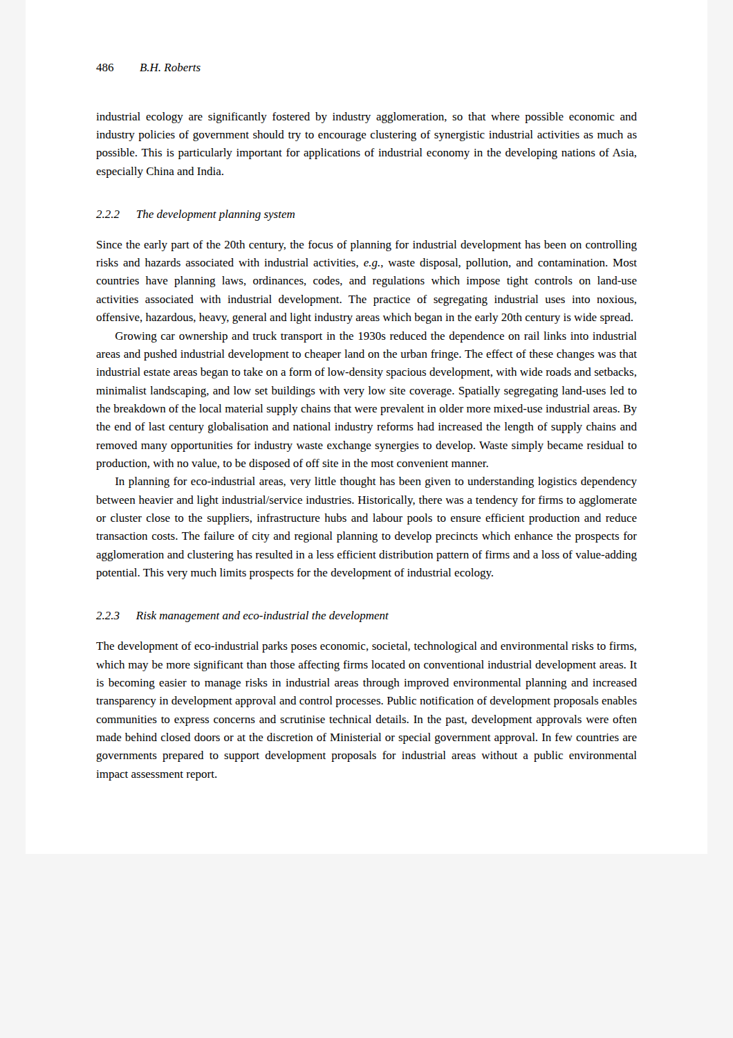486 B.H. Roberts
industrial ecology are significantly fostered by industry agglomeration, so that where possible economic and industry policies of government should try to encourage clustering of synergistic industrial activities as much as possible. This is particularly important for applications of industrial economy in the developing nations of Asia, especially China and India.
2.2.2 The development planning system
Since the early part of the 20th century, the focus of planning for industrial development has been on controlling risks and hazards associated with industrial activities, e.g., waste disposal, pollution, and contamination. Most countries have planning laws, ordinances, codes, and regulations which impose tight controls on land-use activities associated with industrial development. The practice of segregating industrial uses into noxious, offensive, hazardous, heavy, general and light industry areas which began in the early 20th century is wide spread.
Growing car ownership and truck transport in the 1930s reduced the dependence on rail links into industrial areas and pushed industrial development to cheaper land on the urban fringe. The effect of these changes was that industrial estate areas began to take on a form of low-density spacious development, with wide roads and setbacks, minimalist landscaping, and low set buildings with very low site coverage. Spatially segregating land-uses led to the breakdown of the local material supply chains that were prevalent in older more mixed-use industrial areas. By the end of last century globalisation and national industry reforms had increased the length of supply chains and removed many opportunities for industry waste exchange synergies to develop. Waste simply became residual to production, with no value, to be disposed of off site in the most convenient manner.
In planning for eco-industrial areas, very little thought has been given to understanding logistics dependency between heavier and light industrial/service industries. Historically, there was a tendency for firms to agglomerate or cluster close to the suppliers, infrastructure hubs and labour pools to ensure efficient production and reduce transaction costs. The failure of city and regional planning to develop precincts which enhance the prospects for agglomeration and clustering has resulted in a less efficient distribution pattern of firms and a loss of value-adding potential. This very much limits prospects for the development of industrial ecology.
2.2.3 Risk management and eco-industrial the development
The development of eco-industrial parks poses economic, societal, technological and environmental risks to firms, which may be more significant than those affecting firms located on conventional industrial development areas. It is becoming easier to manage risks in industrial areas through improved environmental planning and increased transparency in development approval and control processes. Public notification of development proposals enables communities to express concerns and scrutinise technical details. In the past, development approvals were often made behind closed doors or at the discretion of Ministerial or special government approval. In few countries are governments prepared to support development proposals for industrial areas without a public environmental impact assessment report.